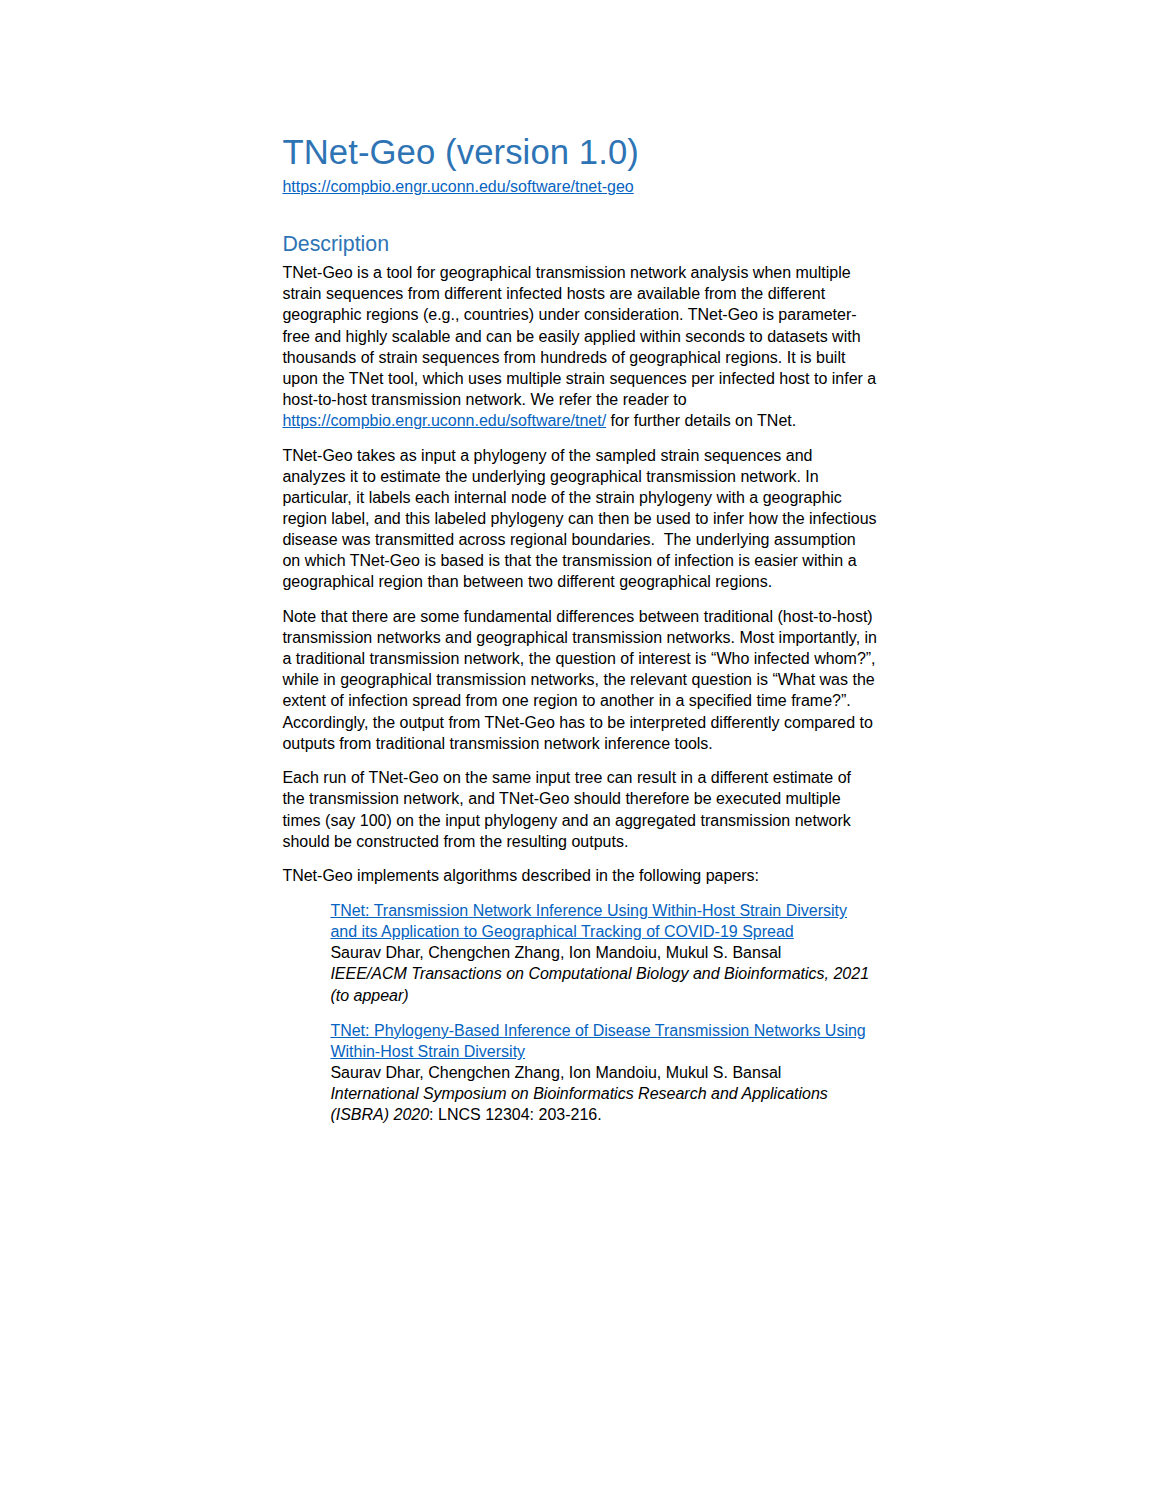TNet-Geo (version 1.0)
https://compbio.engr.uconn.edu/software/tnet-geo
Description
TNet-Geo is a tool for geographical transmission network analysis when multiple strain sequences from different infected hosts are available from the different geographic regions (e.g., countries) under consideration. TNet-Geo is parameter-free and highly scalable and can be easily applied within seconds to datasets with thousands of strain sequences from hundreds of geographical regions. It is built upon the TNet tool, which uses multiple strain sequences per infected host to infer a host-to-host transmission network. We refer the reader to https://compbio.engr.uconn.edu/software/tnet/ for further details on TNet.
TNet-Geo takes as input a phylogeny of the sampled strain sequences and analyzes it to estimate the underlying geographical transmission network. In particular, it labels each internal node of the strain phylogeny with a geographic region label, and this labeled phylogeny can then be used to infer how the infectious disease was transmitted across regional boundaries. The underlying assumption on which TNet-Geo is based is that the transmission of infection is easier within a geographical region than between two different geographical regions.
Note that there are some fundamental differences between traditional (host-to-host) transmission networks and geographical transmission networks. Most importantly, in a traditional transmission network, the question of interest is “Who infected whom?”, while in geographical transmission networks, the relevant question is “What was the extent of infection spread from one region to another in a specified time frame?”. Accordingly, the output from TNet-Geo has to be interpreted differently compared to outputs from traditional transmission network inference tools.
Each run of TNet-Geo on the same input tree can result in a different estimate of the transmission network, and TNet-Geo should therefore be executed multiple times (say 100) on the input phylogeny and an aggregated transmission network should be constructed from the resulting outputs.
TNet-Geo implements algorithms described in the following papers:
TNet: Transmission Network Inference Using Within-Host Strain Diversity and its Application to Geographical Tracking of COVID-19 Spread
Saurav Dhar, Chengchen Zhang, Ion Mandoiu, Mukul S. Bansal
IEEE/ACM Transactions on Computational Biology and Bioinformatics, 2021 (to appear)
TNet: Phylogeny-Based Inference of Disease Transmission Networks Using Within-Host Strain Diversity
Saurav Dhar, Chengchen Zhang, Ion Mandoiu, Mukul S. Bansal
International Symposium on Bioinformatics Research and Applications (ISBRA) 2020: LNCS 12304: 203-216.